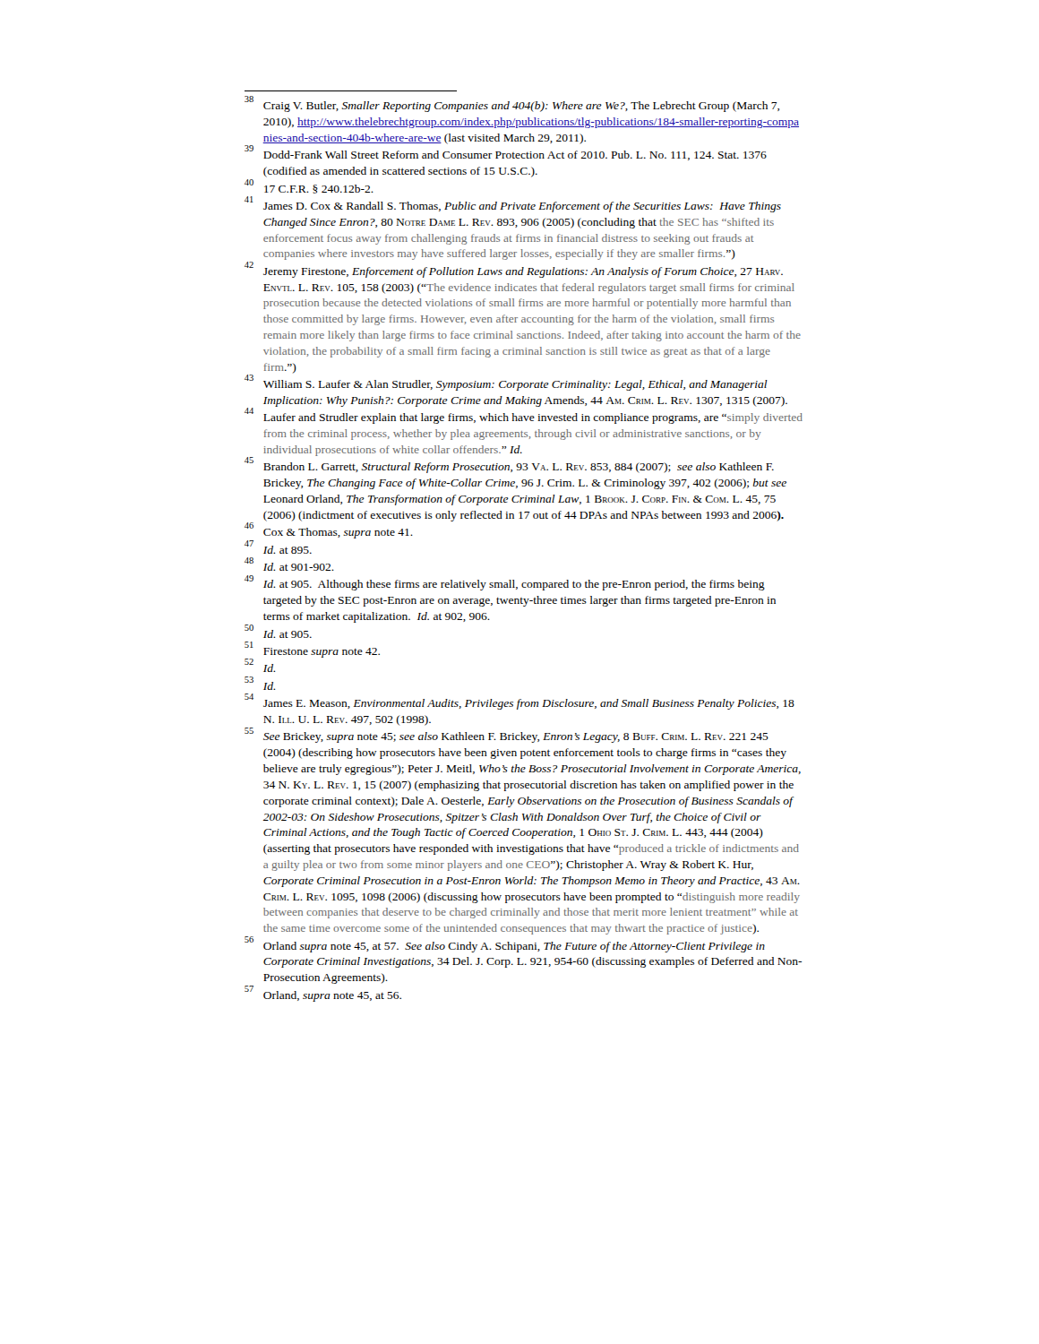38 Craig V. Butler, Smaller Reporting Companies and 404(b): Where are We?, The Lebrecht Group (March 7, 2010), http://www.thelebrechtgroup.com/index.php/publications/tlg-publications/184-smaller-reporting-companies-and-section-404b-where-are-we (last visited March 29, 2011).
39 Dodd-Frank Wall Street Reform and Consumer Protection Act of 2010. Pub. L. No. 111, 124. Stat. 1376 (codified as amended in scattered sections of 15 U.S.C.).
4017 C.F.R. § 240.12b-2.
41 James D. Cox & Randall S. Thomas, Public and Private Enforcement of the Securities Laws: Have Things Changed Since Enron?, 80 Notre Dame L. Rev. 893, 906 (2005) (concluding that the SEC has “shifted its enforcement focus away from challenging frauds at firms in financial distress to seeking out frauds at companies where investors may have suffered larger losses, especially if they are smaller firms.”)
42 Jeremy Firestone, Enforcement of Pollution Laws and Regulations: An Analysis of Forum Choice, 27 Harv. Envtl. L. Rev. 105, 158 (2003) (“The evidence indicates that federal regulators target small firms for criminal prosecution because the detected violations of small firms are more harmful or potentially more harmful than those committed by large firms. However, even after accounting for the harm of the violation, small firms remain more likely than large firms to face criminal sanctions. Indeed, after taking into account the harm of the violation, the probability of a small firm facing a criminal sanction is still twice as great as that of a large firm.”)
43 William S. Laufer & Alan Strudler, Symposium: Corporate Criminality: Legal, Ethical, and Managerial Implication: Why Punish?: Corporate Crime and Making Amends, 44 Am. Crim. L. Rev. 1307, 1315 (2007).
44 Laufer and Strudler explain that large firms, which have invested in compliance programs, are “simply diverted from the criminal process, whether by plea agreements, through civil or administrative sanctions, or by individual prosecutions of white collar offenders.” Id.
45 Brandon L. Garrett, Structural Reform Prosecution, 93 Va. L. Rev. 853, 884 (2007); see also Kathleen F. Brickey, The Changing Face of White-Collar Crime, 96 J. Crim. L. & Criminology 397, 402 (2006); but see Leonard Orland, The Transformation of Corporate Criminal Law, 1 Brook. J. Corp. Fin. & Com. L. 45, 75 (2006) (indictment of executives is only reflected in 17 out of 44 DPAs and NPAs between 1993 and 2006).
46 Cox & Thomas, supra note 41.
47 Id. at 895.
48 Id. at 901-902.
49 Id. at 905. Although these firms are relatively small, compared to the pre-Enron period, the firms being targeted by the SEC post-Enron are on average, twenty-three times larger than firms targeted pre-Enron in terms of market capitalization. Id. at 902, 906.
50 Id. at 905.
51 Firestone supra note 42.
52 Id.
53 Id.
54 James E. Meason, Environmental Audits, Privileges from Disclosure, and Small Business Penalty Policies, 18 N. Ill. U. L. Rev. 497, 502 (1998).
55 See Brickey, supra note 45; see also Kathleen F. Brickey, Enron’s Legacy, 8 Buff. Crim. L. Rev. 221 245 (2004) (describing how prosecutors have been given potent enforcement tools to charge firms in “cases they believe are truly egregious”); Peter J. Meitl, Who’s the Boss? Prosecutorial Involvement in Corporate America, 34 N. Ky. L. Rev. 1, 15 (2007) (emphasizing that prosecutorial discretion has taken on amplified power in the corporate criminal context); Dale A. Oesterle, Early Observations on the Prosecution of Business Scandals of 2002-03: On Sideshow Prosecutions, Spitzer’s Clash With Donaldson Over Turf, the Choice of Civil or Criminal Actions, and the Tough Tactic of Coerced Cooperation, 1 Ohio St. J. Crim. L. 443, 444 (2004) (asserting that prosecutors have responded with investigations that have “produced a trickle of indictments and a guilty plea or two from some minor players and one CEO”); Christopher A. Wray & Robert K. Hur, Corporate Criminal Prosecution in a Post-Enron World: The Thompson Memo in Theory and Practice, 43 Am. Crim. L. Rev. 1095, 1098 (2006) (discussing how prosecutors have been prompted to “distinguish more readily between companies that deserve to be charged criminally and those that merit more lenient treatment” while at the same time overcome some of the unintended consequences that may thwart the practice of justice).
56 Orland supra note 45, at 57. See also Cindy A. Schipani, The Future of the Attorney-Client Privilege in Corporate Criminal Investigations, 34 Del. J. Corp. L. 921, 954-60 (discussing examples of Deferred and Non-Prosecution Agreements).
57 Orland, supra note 45, at 56.